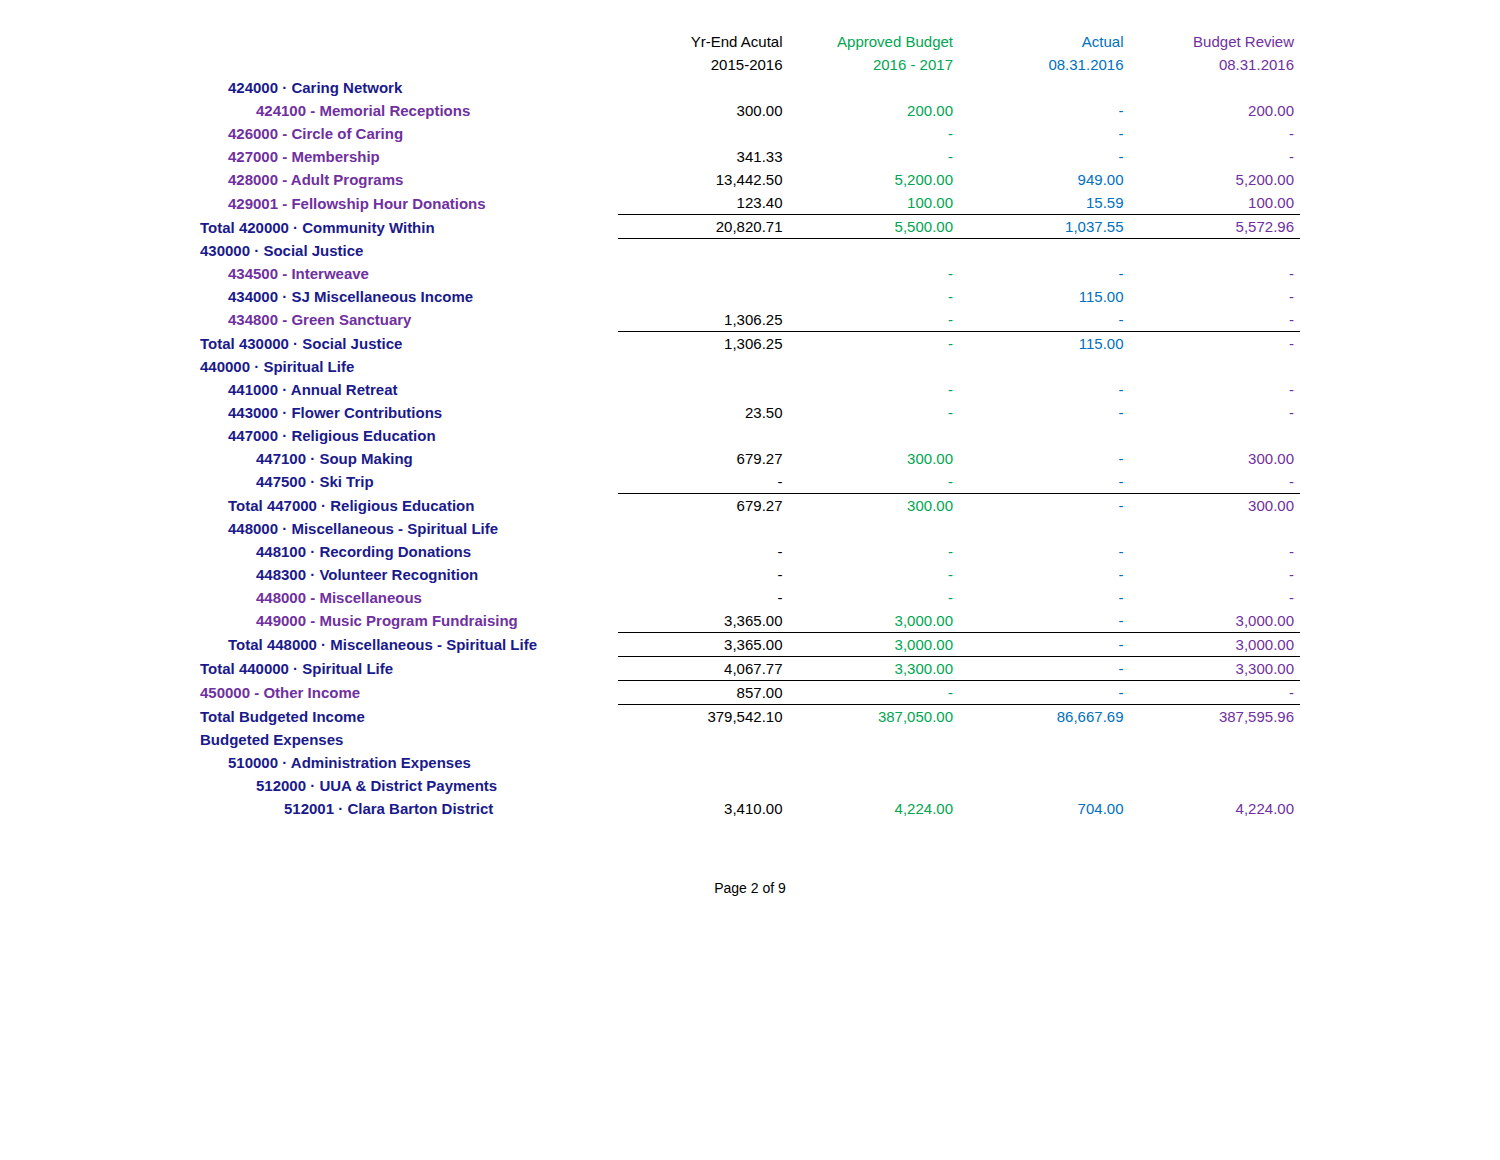| | Yr-End Acutal | Approved Budget | Actual | Budget Review |
| --- | --- | --- | --- | --- |
| | 2015-2016 | 2016 - 2017 | 08.31.2016 | 08.31.2016 |
| 424000 · Caring Network | | | | |
| 424100 - Memorial Receptions | 300.00 | 200.00 | - | 200.00 |
| 426000 - Circle of Caring | | - | - | - |
| 427000 - Membership | 341.33 | - | - | - |
| 428000 - Adult Programs | 13,442.50 | 5,200.00 | 949.00 | 5,200.00 |
| 429001 - Fellowship Hour Donations | 123.40 | 100.00 | 15.59 | 100.00 |
| Total 420000 · Community Within | 20,820.71 | 5,500.00 | 1,037.55 | 5,572.96 |
| 430000 · Social Justice | | | | |
| 434500 - Interweave | | - | - | - |
| 434000 · SJ Miscellaneous Income | | - | 115.00 | - |
| 434800 - Green Sanctuary | 1,306.25 | - | - | - |
| Total 430000 · Social Justice | 1,306.25 | - | 115.00 | - |
| 440000 · Spiritual Life | | | | |
| 441000 · Annual Retreat | | - | - | - |
| 443000 · Flower Contributions | 23.50 | - | - | - |
| 447000 · Religious Education | | | | |
| 447100 · Soup Making | 679.27 | 300.00 | - | 300.00 |
| 447500 · Ski Trip | - | - | - | - |
| Total 447000 · Religious Education | 679.27 | 300.00 | - | 300.00 |
| 448000 · Miscellaneous - Spiritual Life | | | | |
| 448100 · Recording Donations | - | - | - | - |
| 448300 · Volunteer Recognition | - | - | - | - |
| 448000 - Miscellaneous | - | - | - | - |
| 449000 - Music Program Fundraising | 3,365.00 | 3,000.00 | - | 3,000.00 |
| Total 448000 · Miscellaneous - Spiritual Life | 3,365.00 | 3,000.00 | - | 3,000.00 |
| Total 440000 · Spiritual Life | 4,067.77 | 3,300.00 | - | 3,300.00 |
| 450000 - Other Income | 857.00 | - | - | - |
| Total Budgeted Income | 379,542.10 | 387,050.00 | 86,667.69 | 387,595.96 |
| Budgeted Expenses | | | | |
| 510000 · Administration Expenses | | | | |
| 512000 · UUA & District Payments | | | | |
| 512001 · Clara Barton District | 3,410.00 | 4,224.00 | 704.00 | 4,224.00 |
Page 2 of 9